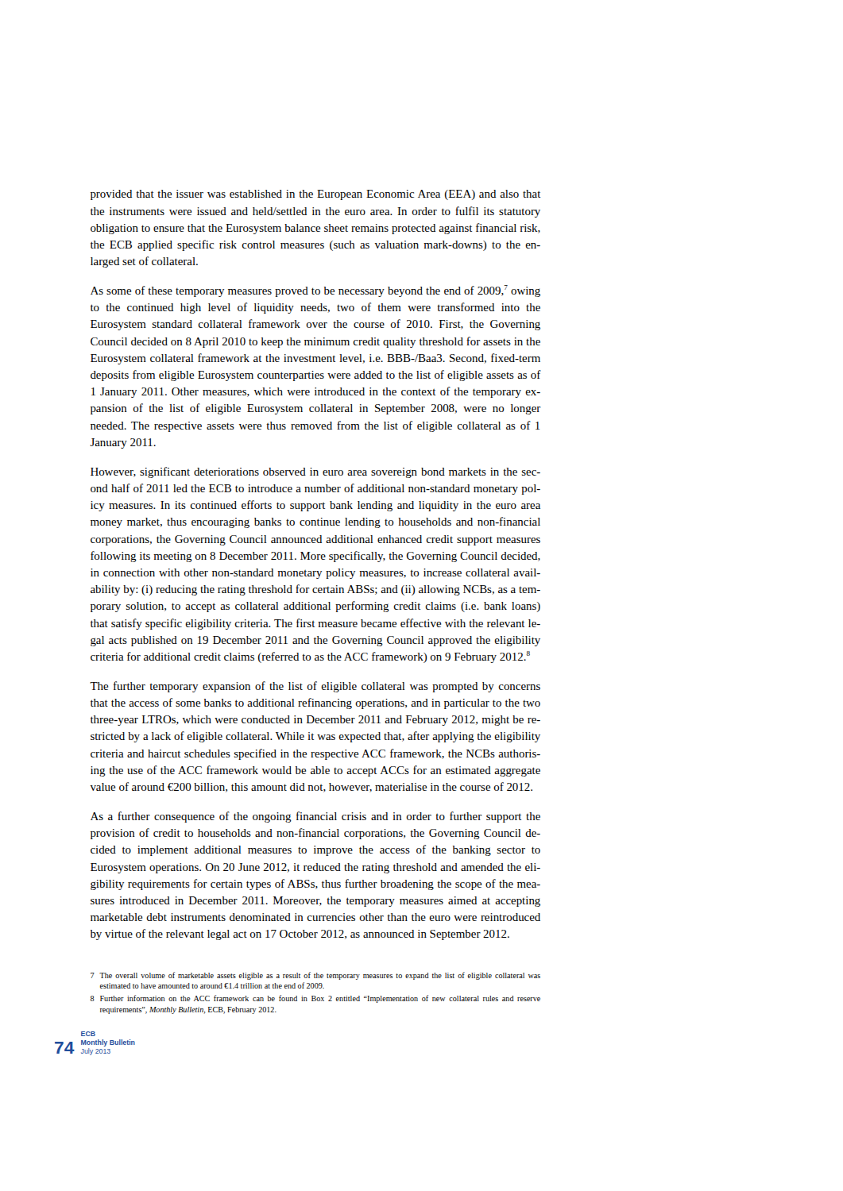provided that the issuer was established in the European Economic Area (EEA) and also that the instruments were issued and held/settled in the euro area. In order to fulfil its statutory obligation to ensure that the Eurosystem balance sheet remains protected against financial risk, the ECB applied specific risk control measures (such as valuation mark-downs) to the enlarged set of collateral.
As some of these temporary measures proved to be necessary beyond the end of 2009,7 owing to the continued high level of liquidity needs, two of them were transformed into the Eurosystem standard collateral framework over the course of 2010. First, the Governing Council decided on 8 April 2010 to keep the minimum credit quality threshold for assets in the Eurosystem collateral framework at the investment level, i.e. BBB-/Baa3. Second, fixed-term deposits from eligible Eurosystem counterparties were added to the list of eligible assets as of 1 January 2011. Other measures, which were introduced in the context of the temporary expansion of the list of eligible Eurosystem collateral in September 2008, were no longer needed. The respective assets were thus removed from the list of eligible collateral as of 1 January 2011.
However, significant deteriorations observed in euro area sovereign bond markets in the second half of 2011 led the ECB to introduce a number of additional non-standard monetary policy measures. In its continued efforts to support bank lending and liquidity in the euro area money market, thus encouraging banks to continue lending to households and non-financial corporations, the Governing Council announced additional enhanced credit support measures following its meeting on 8 December 2011. More specifically, the Governing Council decided, in connection with other non-standard monetary policy measures, to increase collateral availability by: (i) reducing the rating threshold for certain ABSs; and (ii) allowing NCBs, as a temporary solution, to accept as collateral additional performing credit claims (i.e. bank loans) that satisfy specific eligibility criteria. The first measure became effective with the relevant legal acts published on 19 December 2011 and the Governing Council approved the eligibility criteria for additional credit claims (referred to as the ACC framework) on 9 February 2012.8
The further temporary expansion of the list of eligible collateral was prompted by concerns that the access of some banks to additional refinancing operations, and in particular to the two three-year LTROs, which were conducted in December 2011 and February 2012, might be restricted by a lack of eligible collateral. While it was expected that, after applying the eligibility criteria and haircut schedules specified in the respective ACC framework, the NCBs authorising the use of the ACC framework would be able to accept ACCs for an estimated aggregate value of around €200 billion, this amount did not, however, materialise in the course of 2012.
As a further consequence of the ongoing financial crisis and in order to further support the provision of credit to households and non-financial corporations, the Governing Council decided to implement additional measures to improve the access of the banking sector to Eurosystem operations. On 20 June 2012, it reduced the rating threshold and amended the eligibility requirements for certain types of ABSs, thus further broadening the scope of the measures introduced in December 2011. Moreover, the temporary measures aimed at accepting marketable debt instruments denominated in currencies other than the euro were reintroduced by virtue of the relevant legal act on 17 October 2012, as announced in September 2012.
7
The overall volume of marketable assets eligible as a result of the temporary measures to expand the list of eligible collateral was estimated to have amounted to around €1.4 trillion at the end of 2009.
8
Further information on the ACC framework can be found in Box 2 entitled “Implementation of new collateral rules and reserve requirements”, Monthly Bulletin, ECB, February 2012.
74
ECB
Monthly Bulletin
July 2013